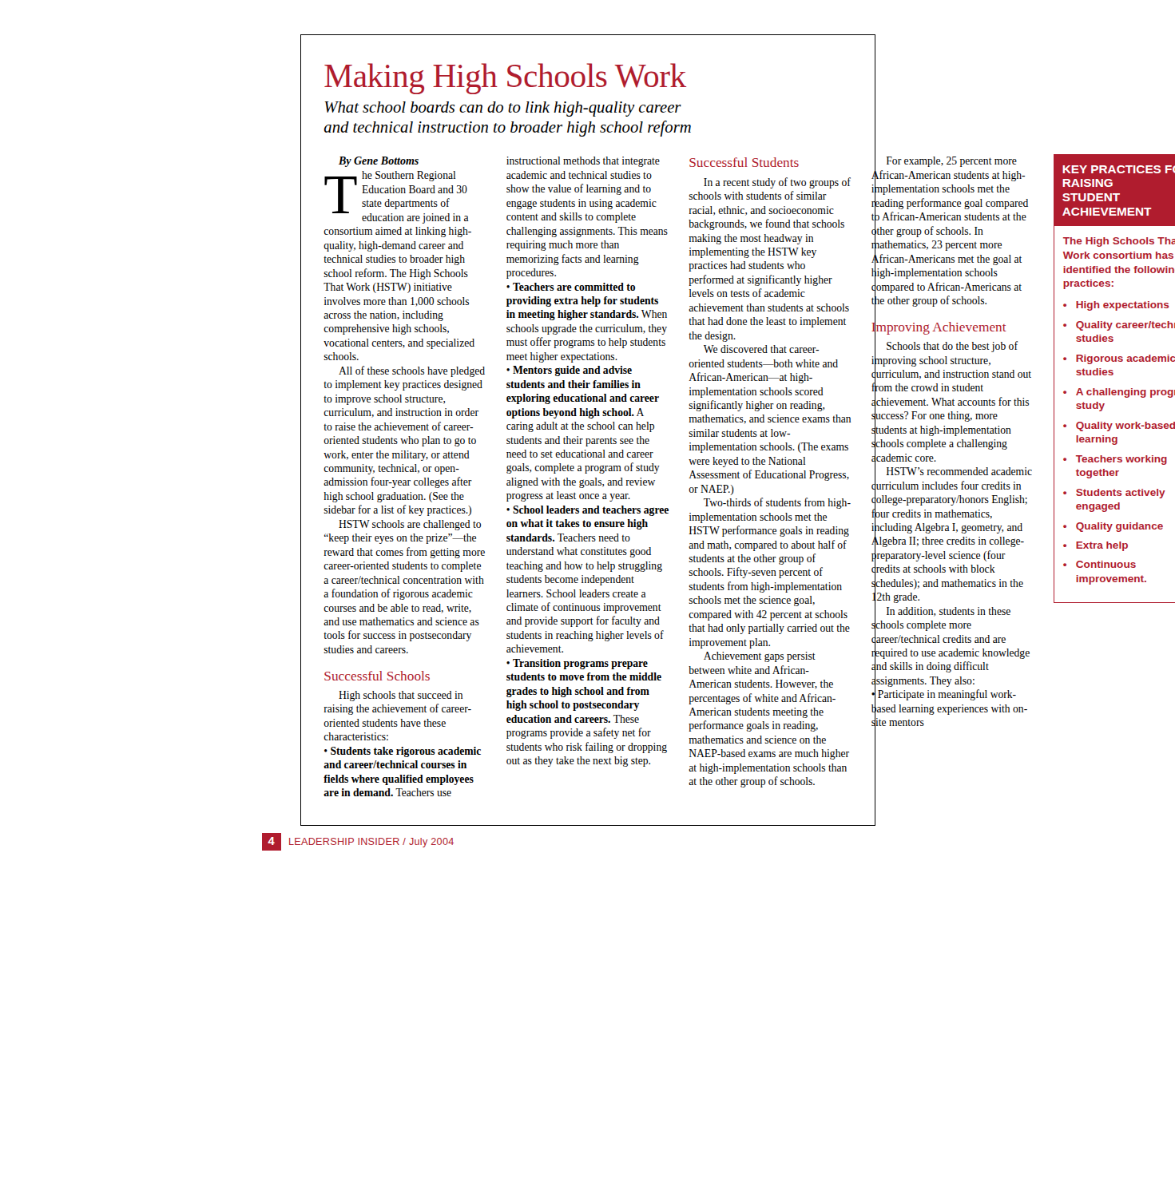Making High Schools Work
What school boards can do to link high-quality career
and technical instruction to broader high school reform
By Gene Bottoms
The Southern Regional Education Board and 30 state departments of education are joined in a consortium aimed at linking high-quality, high-demand career and technical studies to broader high school reform. The High Schools That Work (HSTW) initiative involves more than 1,000 schools across the nation, including comprehensive high schools, vocational centers, and specialized schools.
All of these schools have pledged to implement key practices designed to improve school structure, curriculum, and instruction in order to raise the achievement of career-oriented students who plan to go to work, enter the military, or attend community, technical, or open-admission four-year colleges after high school graduation. (See the sidebar for a list of key practices.)
HSTW schools are challenged to “keep their eyes on the prize”—the reward that comes from getting more career-oriented students to complete a career/technical concentration with a foundation of rigorous academic courses and be able to read, write, and use mathematics and science as tools for success in postsecondary studies and careers.
Successful Schools
High schools that succeed in raising the achievement of career-oriented students have these characteristics:
Students take rigorous academic and career/technical courses in fields where qualified employees are in demand. Teachers use instructional methods that integrate academic and technical studies to show the value of learning and to engage students in using academic content and skills to complete challenging assignments. This means requiring much more than memorizing facts and learning procedures.
Teachers are committed to providing extra help for students in meeting higher standards. When schools upgrade the curriculum, they must offer programs to help students meet higher expectations.
Mentors guide and advise students and their families in exploring educational and career options beyond high school. A caring adult at the school can help students and their parents see the need to set educational and career goals, complete a program of study aligned with the goals, and review progress at least once a year.
School leaders and teachers agree on what it takes to ensure high standards. Teachers need to understand what constitutes good teaching and how to help struggling students become independent learners. School leaders create a climate of continuous improvement and provide support for faculty and students in reaching higher levels of achievement.
Transition programs prepare students to move from the middle grades to high school and from high school to postsecondary education and careers. These programs provide a safety net for students who risk failing or dropping out as they take the next big step.
Successful Students
In a recent study of two groups of schools with students of similar racial, ethnic, and socioeconomic backgrounds, we found that schools making the most headway in implementing the HSTW key practices had students who performed at significantly higher levels on tests of academic achievement than students at schools that had done the least to implement the design.
We discovered that career-oriented students—both white and African-American—at high-implementation schools scored significantly higher on reading, mathematics, and science exams than similar students at low-implementation schools. (The exams were keyed to the National Assessment of Educational Progress, or NAEP.)
Two-thirds of students from high-implementation schools met the HSTW performance goals in reading and math, compared to about half of students at the other group of schools. Fifty-seven percent of students from high-implementation schools met the science goal, compared with 42 percent at schools that had only partially carried out the improvement plan.
Achievement gaps persist between white and African-American students. However, the percentages of white and African-American students meeting the performance goals in reading, mathematics and science on the NAEP-based exams are much higher at high-implementation schools than at the other group of schools.
For example, 25 percent more African-American students at high-implementation schools met the reading performance goal compared to African-American students at the other group of schools. In mathematics, 23 percent more African-Americans met the goal at high-implementation schools compared to African-Americans at the other group of schools.
Improving Achievement
Schools that do the best job of improving school structure, curriculum, and instruction stand out from the crowd in student achievement. What accounts for this success? For one thing, more students at high-implementation schools complete a challenging academic core.
HSTW’s recommended academic curriculum includes four credits in college-preparatory/honors English; four credits in mathematics, including Algebra I, geometry, and Algebra II; three credits in college-preparatory-level science (four credits at schools with block schedules); and mathematics in the 12th grade.
In addition, students in these schools complete more career/technical credits and are required to use academic knowledge and skills in doing difficult assignments. They also:
Participate in meaningful work-based learning experiences with on-site mentors
KEY PRACTICES FOR RAISING
STUDENT ACHIEVEMENT
The High Schools That Work consortium has identified the following key practices:
High expectations
Quality career/technical studies
Rigorous academic studies
A challenging program of study
Quality work-based learning
Teachers working together
Students actively engaged
Quality guidance
Extra help
Continuous improvement.
4 LEADERSHIP INSIDER / July 2004